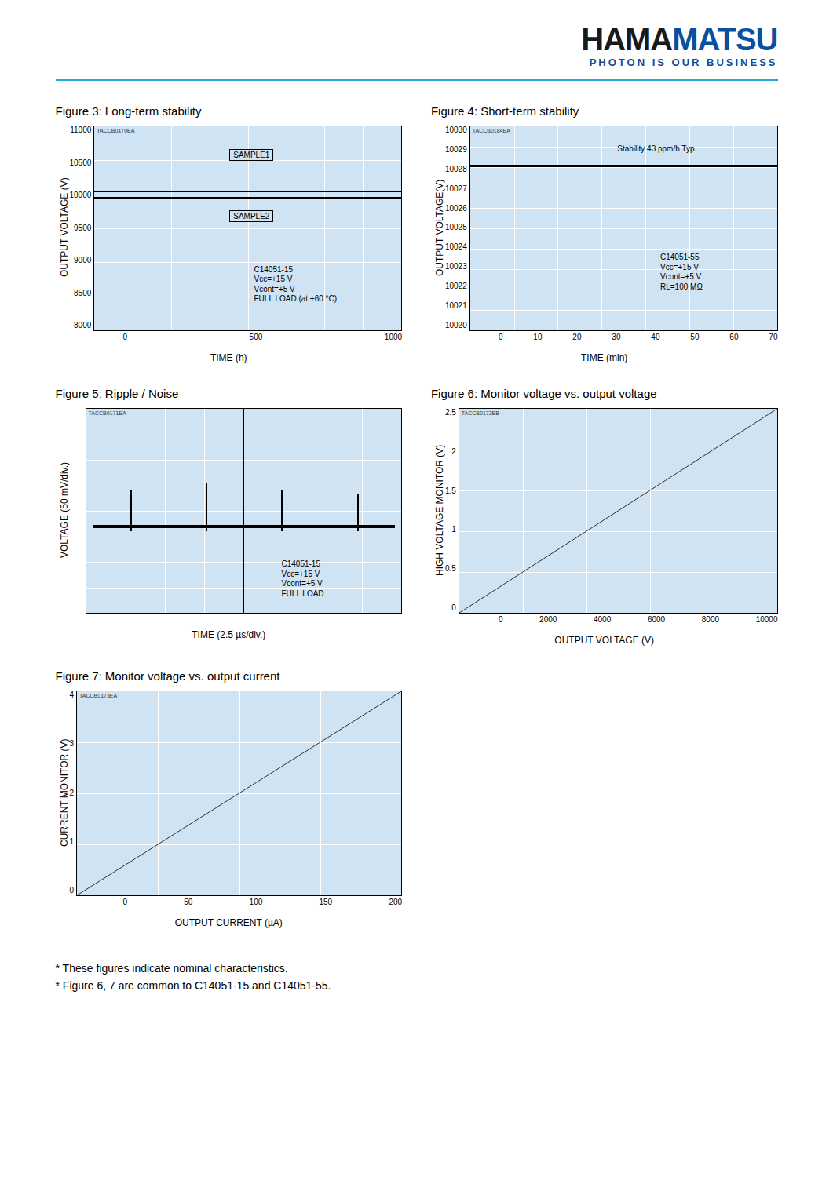HAMAMATSU
PHOTON IS OUR BUSINESS
Figure 3: Long-term stability
OUTPUT VOLTAGE (V)
11000 10500 10000 9500 9000 8500 8000
TACCB0170EA
SAMPLE1
SAMPLE2
C14051-15
Vcc=+15 V
Vcont=+5 V
FULL LOAD (at +60 °C)
0 500 1000
TIME (h)
Figure 4: Short-term stability
OUTPUT VOLTAGE(V)
10030 10029 10028 10027 10026 10025 10024 10023 10022 10021 10020
TACCB0184EA
Stability 43 ppm/h Typ.
C14051-55
Vcc=+15 V
Vcont=+5 V
RL=100 MΩ
010203040506070
TIME (min)
Figure 5: Ripple / Noise
VOLTAGE (50 mV/div.)
TACCB0171EA
C14051-15
Vcc=+15 V
Vcont=+5 V
FULL LOAD
TIME (2.5 µs/div.)
Figure 6: Monitor voltage vs. output voltage
HIGH VOLTAGE MONITOR (V)
2.5 2 1.5 1 0.5 0
TACCB0172EB
0200040006000800010000
OUTPUT VOLTAGE (V)
Figure 7: Monitor voltage vs. output current
CURRENT MONITOR (V)
4 3 2 1 0
TACCB0173EA
050100150200
OUTPUT CURRENT (µA)
* These figures indicate nominal characteristics.
* Figure 6, 7 are common to C14051-15 and C14051-55.